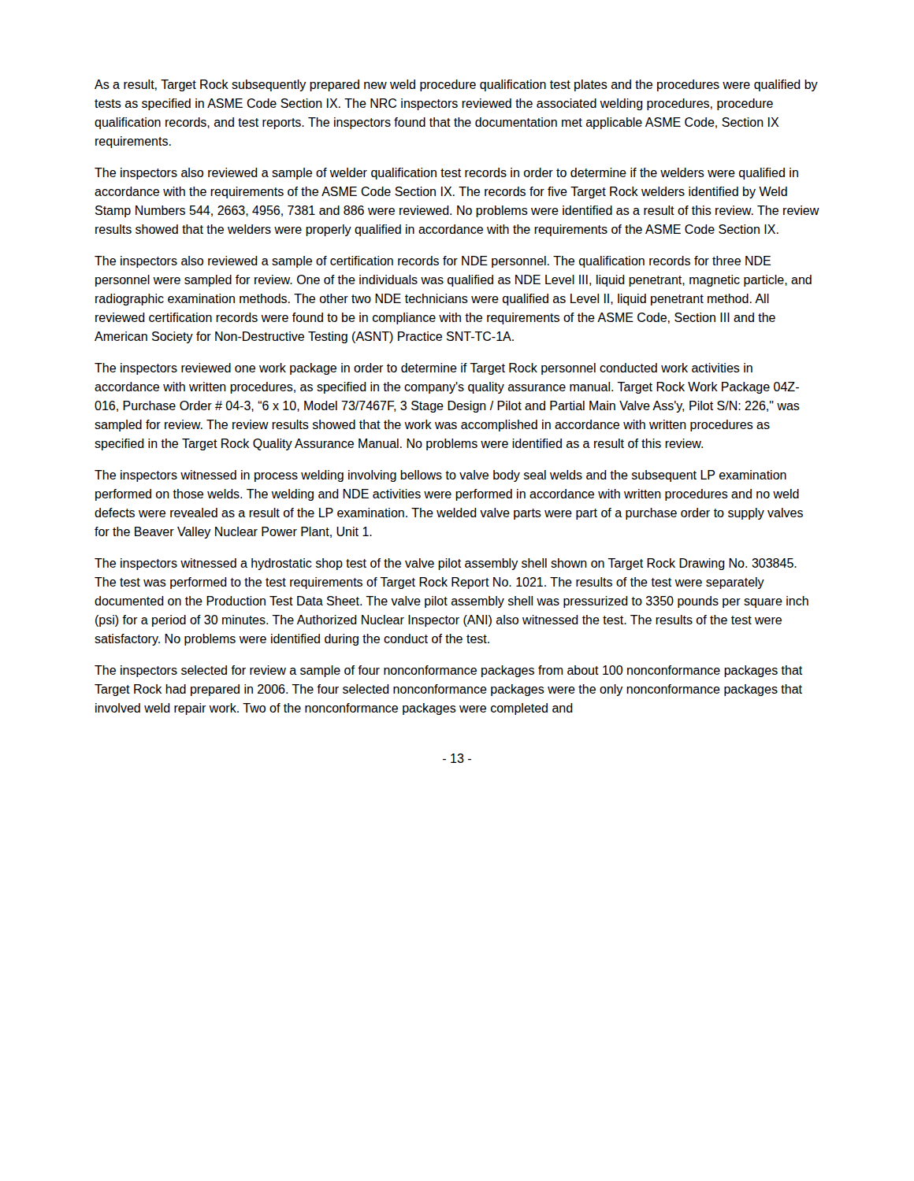As a result, Target Rock subsequently prepared new weld procedure qualification test plates and the procedures were qualified by tests as specified in ASME Code Section IX. The NRC inspectors reviewed the associated welding procedures, procedure qualification records, and test reports. The inspectors found that the documentation met applicable ASME Code, Section IX requirements.
The inspectors also reviewed a sample of welder qualification test records in order to determine if the welders were qualified in accordance with the requirements of the ASME Code Section IX. The records for five Target Rock welders identified by Weld Stamp Numbers 544, 2663, 4956, 7381 and 886 were reviewed. No problems were identified as a result of this review. The review results showed that the welders were properly qualified in accordance with the requirements of the ASME Code Section IX.
The inspectors also reviewed a sample of certification records for NDE personnel. The qualification records for three NDE personnel were sampled for review. One of the individuals was qualified as NDE Level III, liquid penetrant, magnetic particle, and radiographic examination methods. The other two NDE technicians were qualified as Level II, liquid penetrant method. All reviewed certification records were found to be in compliance with the requirements of the ASME Code, Section III and the American Society for Non-Destructive Testing (ASNT) Practice SNT-TC-1A.
The inspectors reviewed one work package in order to determine if Target Rock personnel conducted work activities in accordance with written procedures, as specified in the company's quality assurance manual. Target Rock Work Package 04Z-016, Purchase Order # 04-3, “6 x 10, Model 73/7467F, 3 Stage Design / Pilot and Partial Main Valve Ass'y, Pilot S/N: 226," was sampled for review. The review results showed that the work was accomplished in accordance with written procedures as specified in the Target Rock Quality Assurance Manual. No problems were identified as a result of this review.
The inspectors witnessed in process welding involving bellows to valve body seal welds and the subsequent LP examination performed on those welds. The welding and NDE activities were performed in accordance with written procedures and no weld defects were revealed as a result of the LP examination. The welded valve parts were part of a purchase order to supply valves for the Beaver Valley Nuclear Power Plant, Unit 1.
The inspectors witnessed a hydrostatic shop test of the valve pilot assembly shell shown on Target Rock Drawing No. 303845. The test was performed to the test requirements of Target Rock Report No. 1021. The results of the test were separately documented on the Production Test Data Sheet. The valve pilot assembly shell was pressurized to 3350 pounds per square inch (psi) for a period of 30 minutes. The Authorized Nuclear Inspector (ANI) also witnessed the test. The results of the test were satisfactory. No problems were identified during the conduct of the test.
The inspectors selected for review a sample of four nonconformance packages from about 100 nonconformance packages that Target Rock had prepared in 2006. The four selected nonconformance packages were the only nonconformance packages that involved weld repair work. Two of the nonconformance packages were completed and
- 13 -